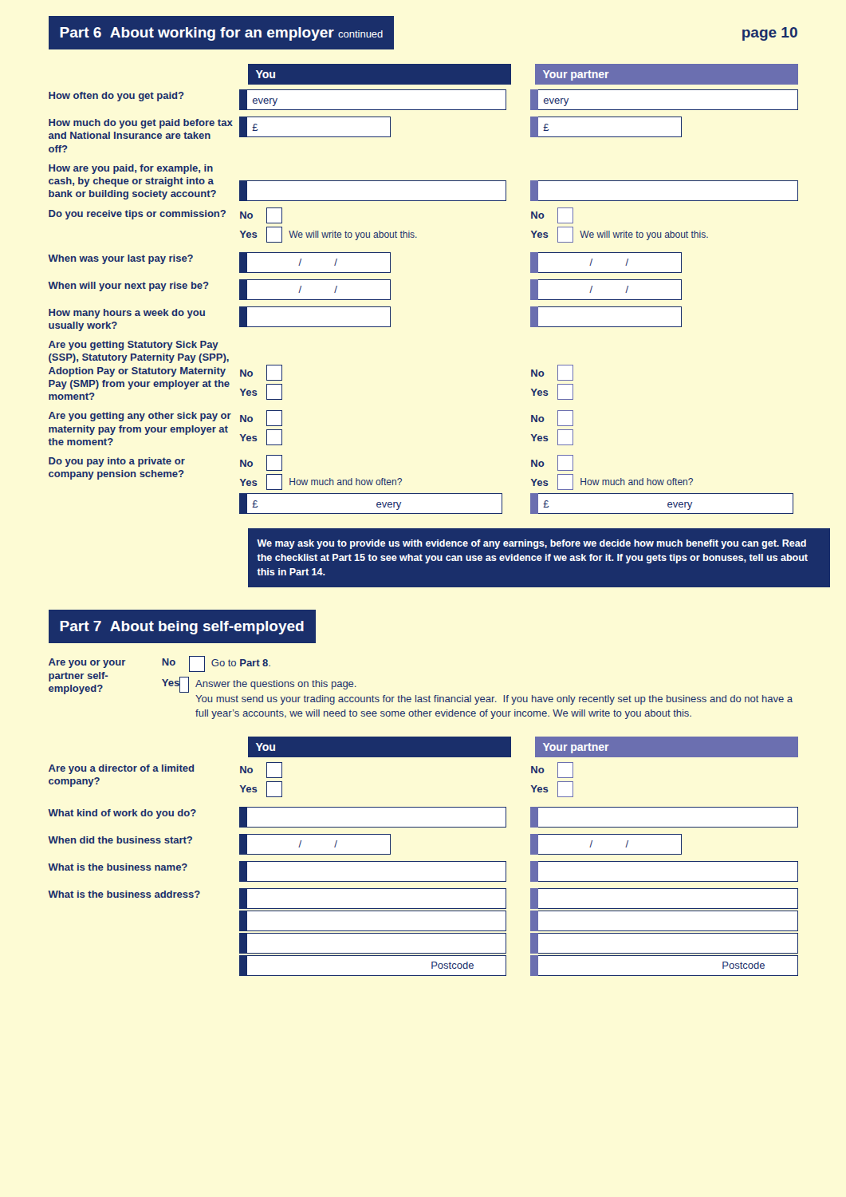Part 6 About working for an employer continued
page 10
You
Your partner
How often do you get paid?
every
every
How much do you get paid before tax and National Insurance are taken off?
£
£
How are you paid, for example, in cash, by cheque or straight into a bank or building society account?
Do you receive tips or commission?
No
Yes We will write to you about this.
No
Yes We will write to you about this.
When was your last pay rise?
/ /
/ /
When will your next pay rise be?
/ /
/ /
How many hours a week do you usually work?
Are you getting Statutory Sick Pay (SSP), Statutory Paternity Pay (SPP), Adoption Pay or Statutory Maternity Pay (SMP) from your employer at the moment?
No
Yes
No
Yes
Are you getting any other sick pay or maternity pay from your employer at the moment?
No
Yes
No
Yes
Do you pay into a private or company pension scheme?
No
Yes How much and how often?
£every
No
Yes How much and how often?
£every
We may ask you to provide us with evidence of any earnings, before we decide how much benefit you can get. Read the checklist at Part 15 to see what you can use as evidence if we ask for it. If you gets tips or bonuses, tell us about this in Part 14.
Part 7 About being self-employed
Are you or your partner self-employed?
No Go to Part 8.
Yes Answer the questions on this page.
You must send us your trading accounts for the last financial year. If you have only recently set up the business and do not have a full year’s accounts, we will need to see some other evidence of your income. We will write to you about this.
You
Your partner
Are you a director of a limited company?
No
Yes
No
Yes
What kind of work do you do?
When did the business start?
/ /
/ /
What is the business name?
What is the business address?
Postcode
Postcode